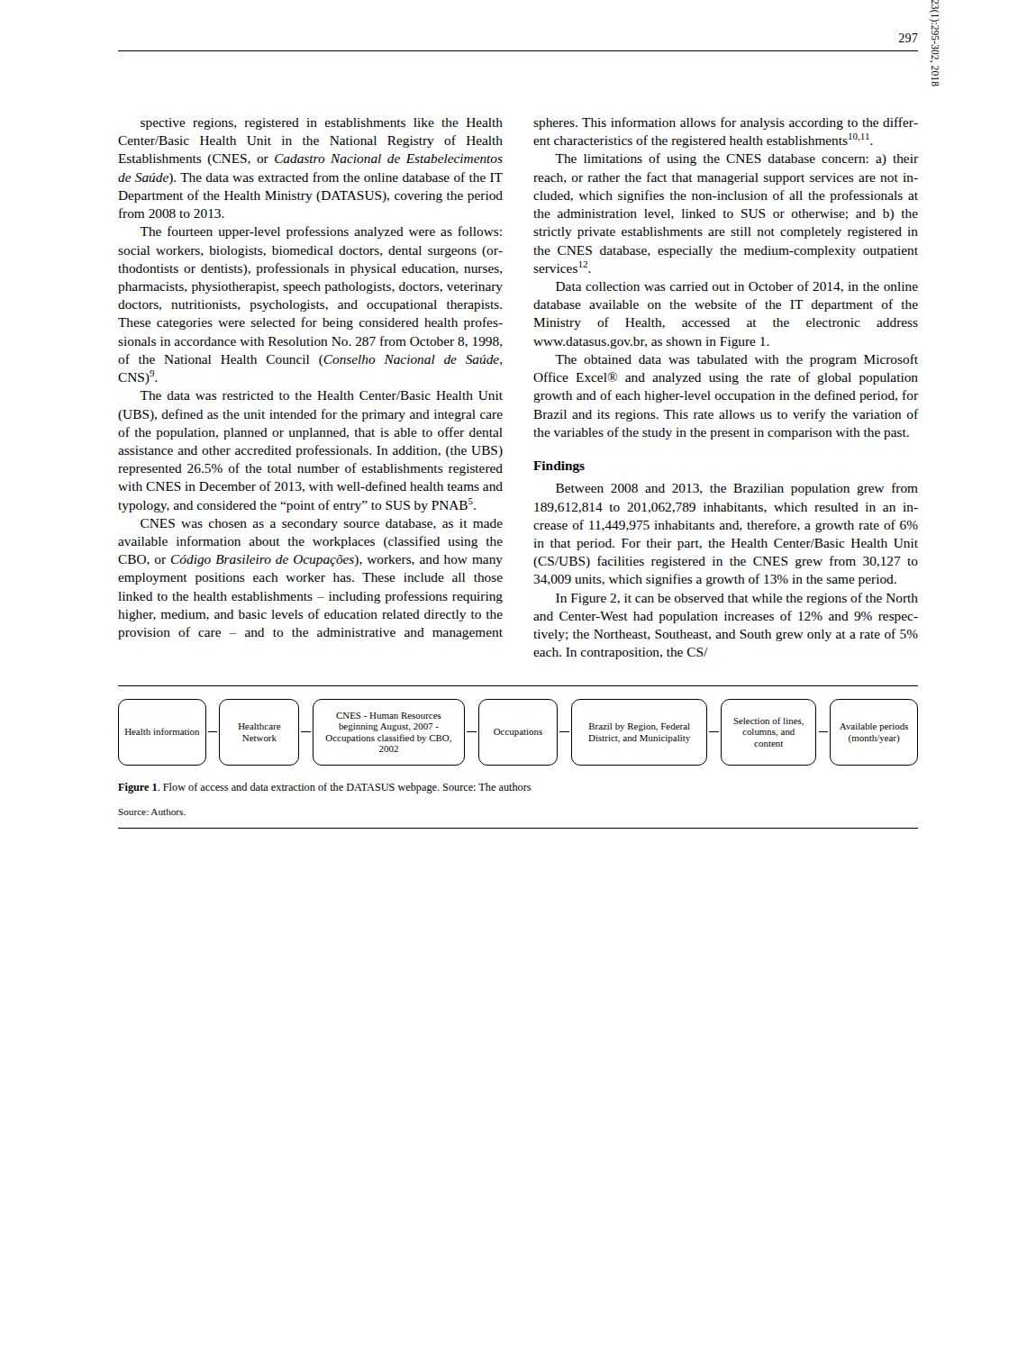297
Ciência & Saúde Coletiva, 23(1):295-302, 2018
spective regions, registered in establishments like the Health Center/Basic Health Unit in the National Registry of Health Establishments (CNES, or Cadastro Nacional de Estabelecimentos de Saúde). The data was extracted from the online database of the IT Department of the Health Ministry (DATASUS), covering the period from 2008 to 2013.
The fourteen upper-level professions analyzed were as follows: social workers, biologists, biomedical doctors, dental surgeons (orthodontists or dentists), professionals in physical education, nurses, pharmacists, physiotherapist, speech pathologists, doctors, veterinary doctors, nutritionists, psychologists, and occupational therapists. These categories were selected for being considered health professionals in accordance with Resolution No. 287 from October 8, 1998, of the National Health Council (Conselho Nacional de Saúde, CNS)9.
The data was restricted to the Health Center/Basic Health Unit (UBS), defined as the unit intended for the primary and integral care of the population, planned or unplanned, that is able to offer dental assistance and other accredited professionals. In addition, (the UBS) represented 26.5% of the total number of establishments registered with CNES in December of 2013, with well-defined health teams and typology, and considered the “point of entry” to SUS by PNAB5.
CNES was chosen as a secondary source database, as it made available information about the workplaces (classified using the CBO, or Código Brasileiro de Ocupações), workers, and how many employment positions each worker has. These include all those linked to the health establishments – including professions requiring higher, medium, and basic levels of education related directly to the provision of care – and to the administrative and management spheres. This information allows for analysis according to the different characteristics of the registered health establishments10,11.
The limitations of using the CNES database concern: a) their reach, or rather the fact that managerial support services are not included, which signifies the non-inclusion of all the professionals at the administration level, linked to SUS or otherwise; and b) the strictly private establishments are still not completely registered in the CNES database, especially the medium-complexity outpatient services12.
Data collection was carried out in October of 2014, in the online database available on the website of the IT department of the Ministry of Health, accessed at the electronic address www.datasus.gov.br, as shown in Figure 1.
The obtained data was tabulated with the program Microsoft Office Excel® and analyzed using the rate of global population growth and of each higher-level occupation in the defined period, for Brazil and its regions. This rate allows us to verify the variation of the variables of the study in the present in comparison with the past.
Findings
Between 2008 and 2013, the Brazilian population grew from 189,612,814 to 201,062,789 inhabitants, which resulted in an increase of 11,449,975 inhabitants and, therefore, a growth rate of 6% in that period. For their part, the Health Center/Basic Health Unit (CS/UBS) facilities registered in the CNES grew from 30,127 to 34,009 units, which signifies a growth of 13% in the same period.
In Figure 2, it can be observed that while the regions of the North and Center-West had population increases of 12% and 9% respectively; the Northeast, Southeast, and South grew only at a rate of 5% each. In contraposition, the CS/
Health information
Healthcare Network
CNES - Human Resources beginning August, 2007 - Occupations classified by CBO, 2002
Occupations
Brazil by Region, Federal District, and Municipality
Selection of lines, columns, and content
Available periods (month/year)
Figure 1. Flow of access and data extraction of the DATASUS webpage. Source: The authors
Source: Authors.